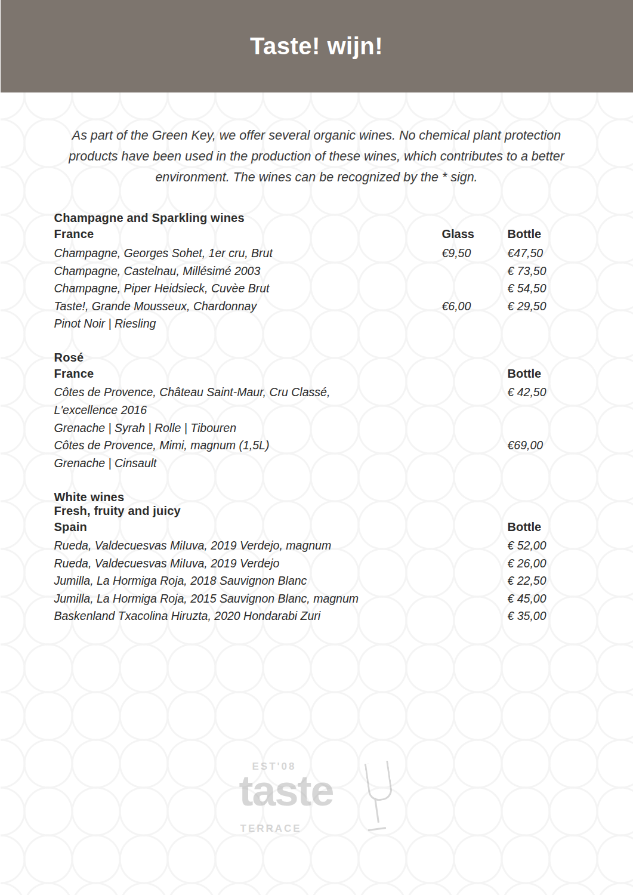Taste! wijn!
As part of the Green Key, we offer several organic wines. No chemical plant protection products have been used in the production of these wines, which contributes to a better environment. The wines can be recognized by the * sign.
Champagne and Sparkling wines
| France | Glass | Bottle |
| Champagne, Georges Sohet, 1er cru, Brut | €9,50 | €47,50 |
| Champagne, Castelnau, Millésimé 2003 | | € 73,50 |
| Champagne, Piper Heidsieck, Cuvèe Brut | | € 54,50 |
| Taste!, Grande Mousseux, Chardonnay | €6,00 | € 29,50 |
| Pinot Noir / Riesling | | |
Rosé
| France | | Bottle |
| Côtes de Provence, Château Saint-Maur, Cru Classé, | | € 42,50 |
| L'excellence 2016 | | |
| Grenache / Syrah / Rolle / Tibouren | | |
| Côtes de Provence, Mimi, magnum (1,5L) | | €69,00 |
| Grenache / Cinsault | | |
White wines
Fresh, fruity and juicy
| Spain | | Bottle |
| Rueda, Valdecuesvas MiIuva, 2019 Verdejo, magnum | | € 52,00 |
| Rueda, Valdecuesvas MiIuva, 2019 Verdejo | | € 26,00 |
| Jumilla, La Hormiga Roja, 2018 Sauvignon Blanc | | € 22,50 |
| Jumilla, La Hormiga Roja, 2015 Sauvignon Blanc, magnum | | € 45,00 |
| Baskenland Txacolina Hiruzta, 2020 Hondarabi Zuri | | € 35,00 |
EST'08
taste
TERRACE